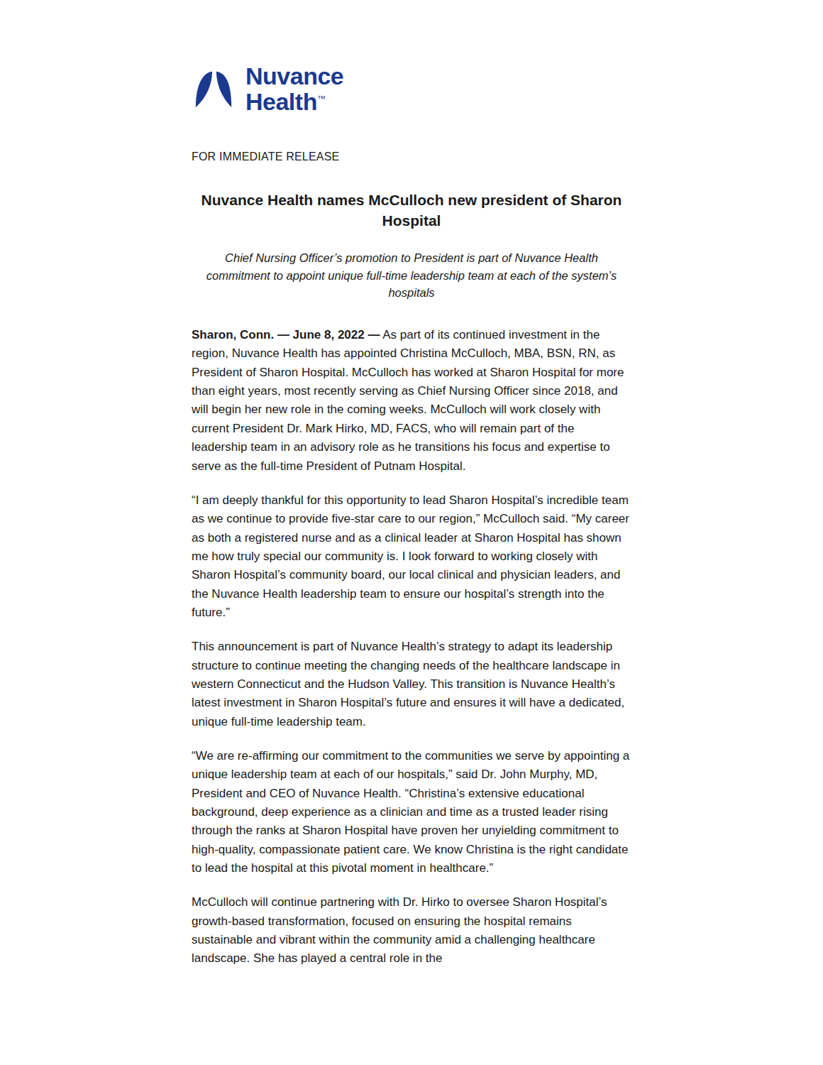Nuvance
Health™
FOR IMMEDIATE RELEASE
Nuvance Health names McCulloch new president of Sharon Hospital
Chief Nursing Officer’s promotion to President is part of Nuvance Health commitment to appoint unique full-time leadership team at each of the system’s hospitals
Sharon, Conn. — June 8, 2022 — As part of its continued investment in the region, Nuvance Health has appointed Christina McCulloch, MBA, BSN, RN, as President of Sharon Hospital. McCulloch has worked at Sharon Hospital for more than eight years, most recently serving as Chief Nursing Officer since 2018, and will begin her new role in the coming weeks. McCulloch will work closely with current President Dr. Mark Hirko, MD, FACS, who will remain part of the leadership team in an advisory role as he transitions his focus and expertise to serve as the full-time President of Putnam Hospital.
“I am deeply thankful for this opportunity to lead Sharon Hospital’s incredible team as we continue to provide five-star care to our region,” McCulloch said. “My career as both a registered nurse and as a clinical leader at Sharon Hospital has shown me how truly special our community is. I look forward to working closely with Sharon Hospital’s community board, our local clinical and physician leaders, and the Nuvance Health leadership team to ensure our hospital’s strength into the future.”
This announcement is part of Nuvance Health’s strategy to adapt its leadership structure to continue meeting the changing needs of the healthcare landscape in western Connecticut and the Hudson Valley. This transition is Nuvance Health’s latest investment in Sharon Hospital’s future and ensures it will have a dedicated, unique full-time leadership team.
“We are re-affirming our commitment to the communities we serve by appointing a unique leadership team at each of our hospitals,” said Dr. John Murphy, MD, President and CEO of Nuvance Health. “Christina’s extensive educational background, deep experience as a clinician and time as a trusted leader rising through the ranks at Sharon Hospital have proven her unyielding commitment to high-quality, compassionate patient care. We know Christina is the right candidate to lead the hospital at this pivotal moment in healthcare.”
McCulloch will continue partnering with Dr. Hirko to oversee Sharon Hospital’s growth-based transformation, focused on ensuring the hospital remains sustainable and vibrant within the community amid a challenging healthcare landscape. She has played a central role in the